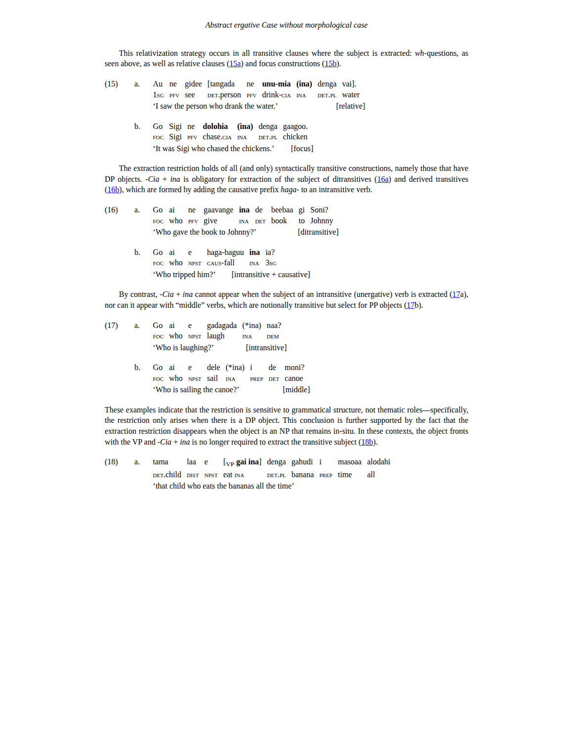Abstract ergative Case without morphological case
This relativization strategy occurs in all transitive clauses where the subject is extracted: wh-questions, as seen above, as well as relative clauses (15a) and focus constructions (15b).
| (15) | a. | / Au / ne / gidee / [tangada / ne / unu-mia / (ina) / denga / vai]. / / 1 sg / pfv / see / det .person / pfv / drink- cia / ina / det.pl / water / ‘I saw the person who drank the water.’ [relative] |
| | b. | / Go / Sigi / ne / dolohia / (ina) / denga / gaagoo. / / foc / Sigi / pfv / chase. cia / ina / det.pl / chicken / ‘It was Sigi who chased the chickens.’ [focus] |
The extraction restriction holds of all (and only) syntactically transitive constructions, namely those that have DP objects. -Cia + ina is obligatory for extraction of the subject of ditransitives (16a) and derived transitives (16b), which are formed by adding the causative prefix haga- to an intransitive verb.
| (16) | a. | / Go / ai / ne / gaavange / ina / de / beebaa / gi / Soni? / / foc / who / pfv / give / ina / det / book / to / Johnny / ‘Who gave the book to Johnny?’ [ditransitive] |
| | b. | / Go / ai / e / haga-baguu / ina / ia? / / foc / who / npst / caus -fall / ina / 3 sg / ‘Who tripped him?’ [intransitive + causative] |
By contrast, -Cia + ina cannot appear when the subject of an intransitive (unergative) verb is extracted (17a), nor can it appear with “middle” verbs, which are notionally transitive but select for PP objects (17b).
| (17) | a. | / Go / ai / e / gadagada / (*ina) / naa? / / foc / who / npst / laugh / ina / dem / ‘Who is laughing?’ [intransitive] |
| | b. | / Go / ai / e / dele / (*ina) / i / de / moni? / / foc / who / npst / sail / ina / prep / det / canoe / ‘Who is sailing the canoe?’ [middle] |
These examples indicate that the restriction is sensitive to grammatical structure, not thematic roles—specifically, the restriction only arises when there is a DP object. This conclusion is further supported by the fact that the extraction restriction disappears when the object is an NP that remains in-situ. In these contexts, the object fronts with the VP and -Cia + ina is no longer required to extract the transitive subject (18b).
| (18) | a. | / tama / laa / e / [ VP gai ina ] / denga / gahudi / i / masoaa / alodahi / / det .child / dist / npst / eat ina / det.pl / banana / prep / time / all / ‘that child who eats the bananas all the time’ |